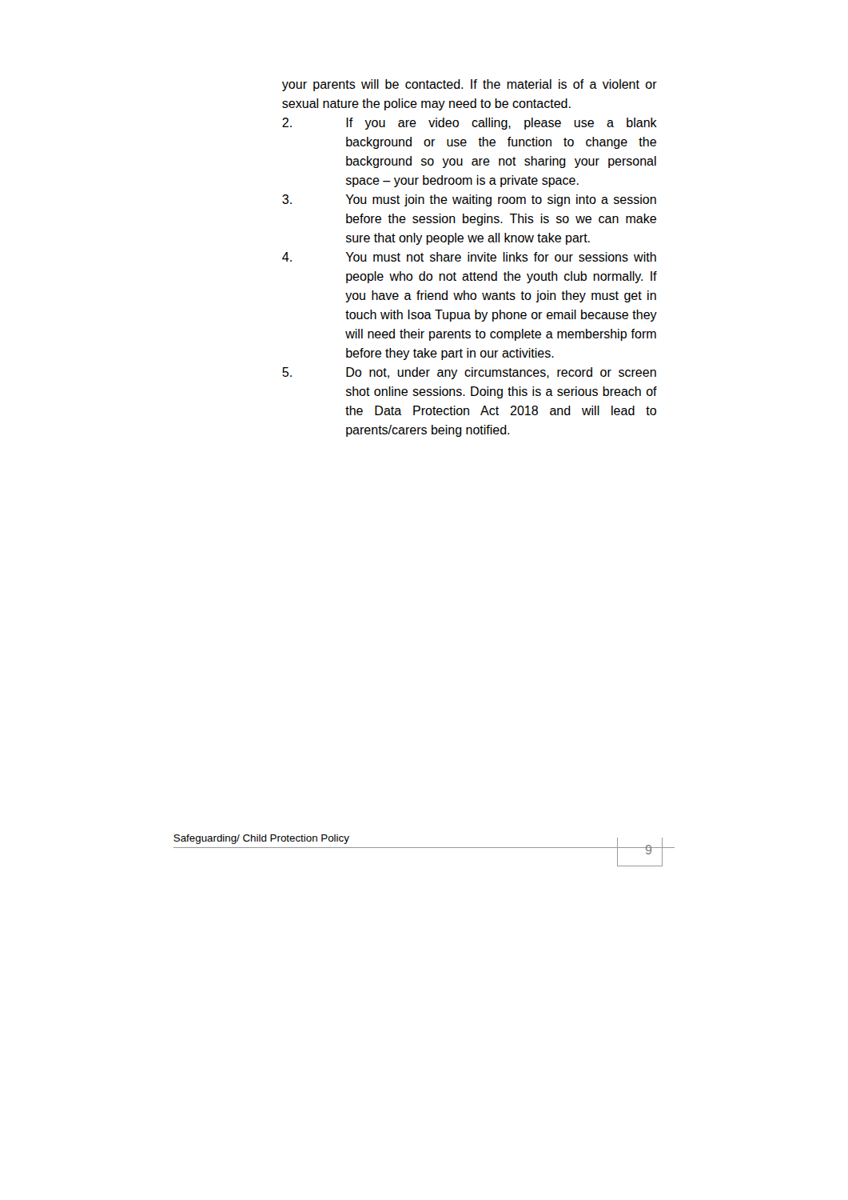your parents will be contacted. If the material is of a violent or sexual nature the police may need to be contacted.
If you are video calling, please use a blank background or use the function to change the background so you are not sharing your personal space – your bedroom is a private space.
You must join the waiting room to sign into a session before the session begins. This is so we can make sure that only people we all know take part.
You must not share invite links for our sessions with people who do not attend the youth club normally. If you have a friend who wants to join they must get in touch with Isoa Tupua by phone or email because they will need their parents to complete a membership form before they take part in our activities.
Do not, under any circumstances, record or screen shot online sessions. Doing this is a serious breach of the Data Protection Act 2018 and will lead to parents/carers being notified.
Safeguarding/ Child Protection Policy 9